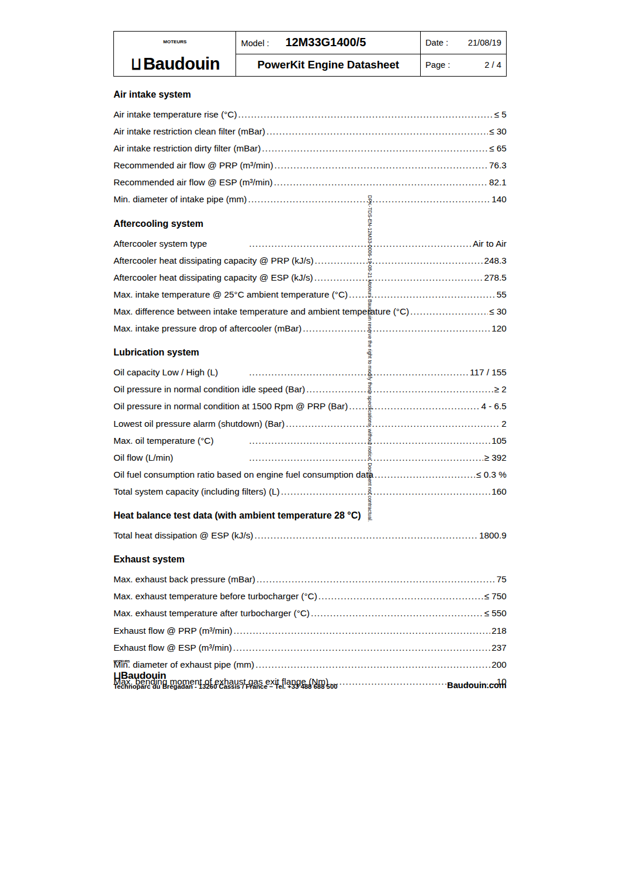| MOTEURS ⊔ Baudouin | Model : 12M33G1400/5 | Date : 21/08/19 |
| PowerKit Engine Datasheet | Page : 2 / 4 |
Air intake system
Air intake temperature rise (°C) ......................................................................................................... ≤ 5
Air intake restriction clean filter (mBar) ............................................................................................. ≤ 30
Air intake restriction dirty filter (mBar) .............................................................................................. ≤ 65
Recommended air flow @ PRP (m³/min) ......................................................................................... 76.3
Recommended air flow @ ESP (m³/min) ......................................................................................... 82.1
Min. diameter of intake pipe (mm) ..................................................................................................... 140
Aftercooling system
Aftercooler system type ................................................................................................. Air to Air
Aftercooler heat dissipating capacity @ PRP (kJ/s) ....................................................................... 248.3
Aftercooler heat dissipating capacity @ ESP (kJ/s) ....................................................................... 278.5
Max. intake temperature @ 25°C ambient temperature (°C) .............................................................. 55
Max. difference between intake temperature and ambient temperature (°C) .................................... ≤ 30
Max. intake pressure drop of aftercooler (mBar) .............................................................................. 120
Lubrication system
Oil capacity Low / High (L) ................................................................................................. 117 / 155
Oil pressure in normal condition idle speed (Bar) ............................................................................. ≥ 2
Oil pressure in normal condition at 1500 Rpm @ PRP (Bar) ....................................................... 4 - 6.5
Lowest oil pressure alarm (shutdown) (Bar) ......................................................................................... 2
Max. oil temperature (°C) ................................................................................................. 105
Oil flow (L/min) ................................................................................................. ≥ 392
Oil fuel consumption ratio based on engine fuel consumption data .......................................... ≤ 0.3 %
Total system capacity (including filters) (L) ......................................................................................... 160
Heat balance test data (with ambient temperature 28 °C)
Total heat dissipation @ ESP (kJ/s) ................................................................................................ 1800.9
Exhaust system
Max. exhaust back pressure (mBar) ..................................................................................................... 75
Max. exhaust temperature before turbocharger (°C) ..................................................................... ≤ 750
Max. exhaust temperature after turbocharger (°C) ....................................................................... ≤ 550
Exhaust flow @ PRP (m³/min) ......................................................................................................... 218
Exhaust flow @ ESP (m³/min) ......................................................................................................... 237
Min. diameter of exhaust pipe (mm) ................................................................................................. 200
Max. bending moment of exhaust gas exit flange (Nm) ..................................................................... 10
DPK-TDS-EN-12M33-0006-19-08-21 Moteurs Baudouin reserve the right to modify these specifications, without notice. Document not contractual.
MOTEURS
⊔Baudouin
Technoparc du Brégadan - 13260 Cassis / France – Tel. +33 488 688 500
Baudouin.com